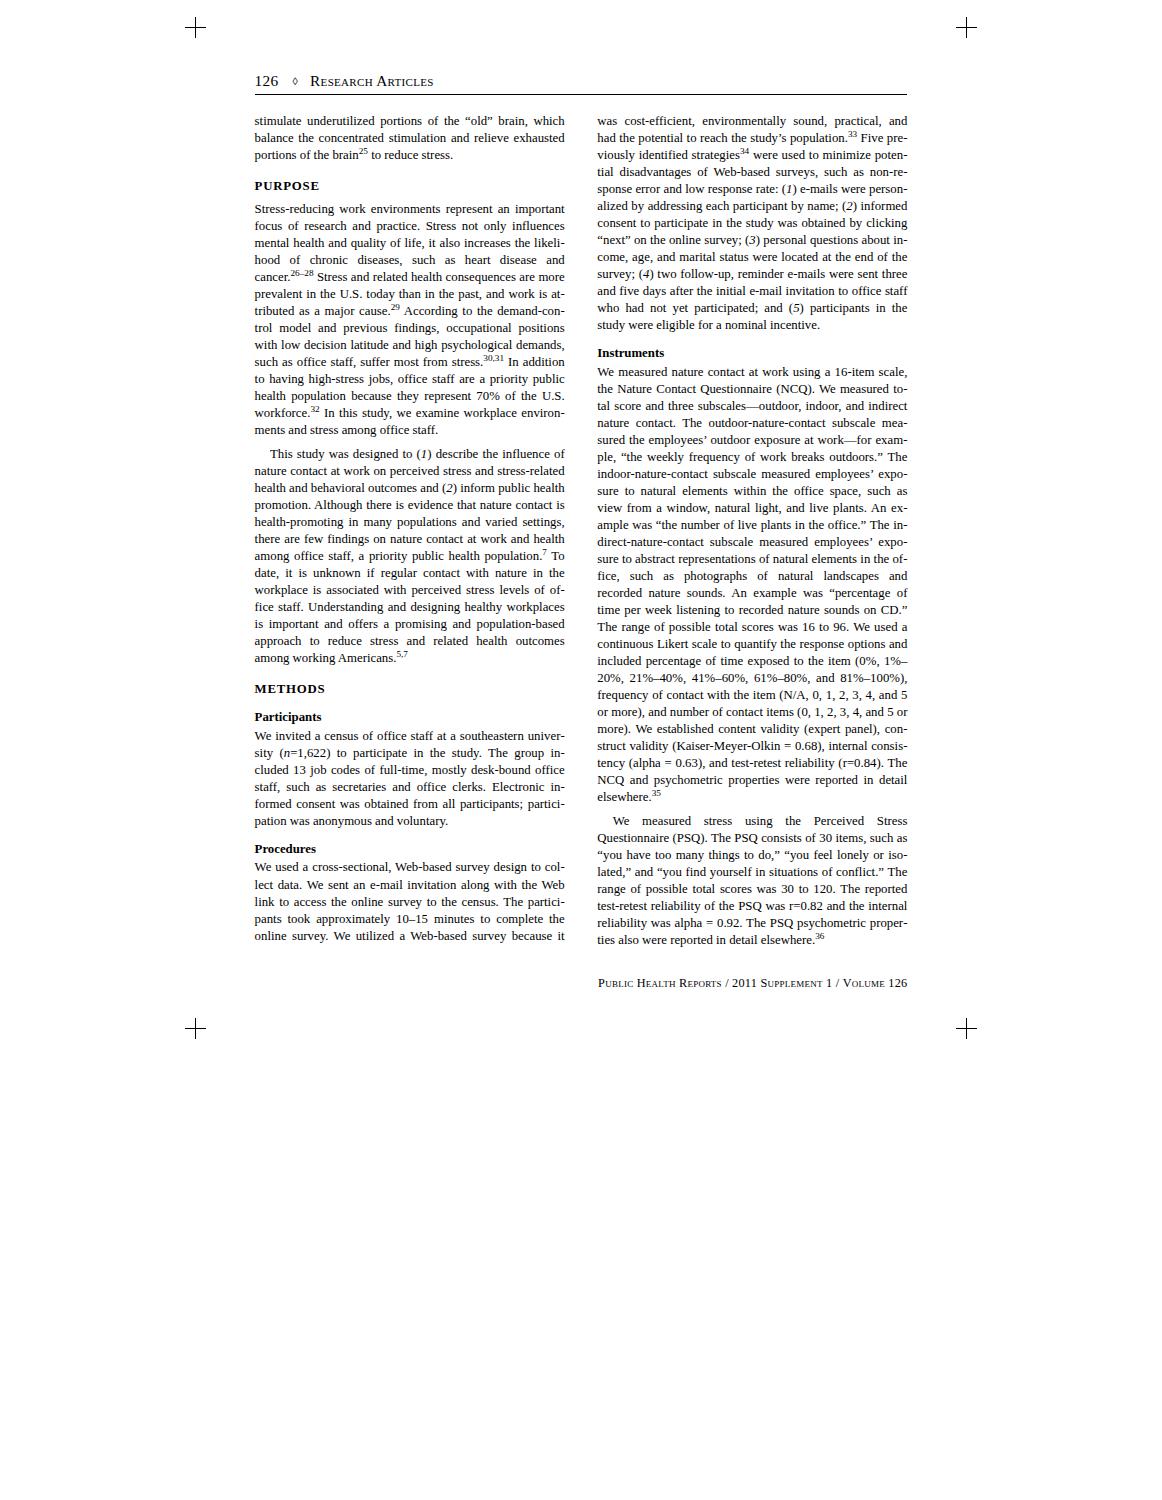126◊Research Articles
stimulate underutilized portions of the “old” brain, which balance the concentrated stimulation and relieve exhausted portions of the brain25 to reduce stress.
Purpose
Stress-reducing work environments represent an important focus of research and practice. Stress not only influences mental health and quality of life, it also increases the likelihood of chronic diseases, such as heart disease and cancer.26–28 Stress and related health consequences are more prevalent in the U.S. today than in the past, and work is attributed as a major cause.29 According to the demand-control model and previous findings, occupational positions with low decision latitude and high psychological demands, such as office staff, suffer most from stress.30,31 In addition to having high-stress jobs, office staff are a priority public health population because they represent 70% of the U.S. workforce.32 In this study, we examine workplace environments and stress among office staff.
This study was designed to (1) describe the influence of nature contact at work on perceived stress and stress-related health and behavioral outcomes and (2) inform public health promotion. Although there is evidence that nature contact is health-promoting in many populations and varied settings, there are few findings on nature contact at work and health among office staff, a priority public health population.7 To date, it is unknown if regular contact with nature in the workplace is associated with perceived stress levels of office staff. Understanding and designing healthy workplaces is important and offers a promising and population-based approach to reduce stress and related health outcomes among working Americans.5,7
Methods
Participants
We invited a census of office staff at a southeastern university (n=1,622) to participate in the study. The group included 13 job codes of full-time, mostly desk-bound office staff, such as secretaries and office clerks. Electronic informed consent was obtained from all participants; participation was anonymous and voluntary.
Procedures
We used a cross-sectional, Web-based survey design to collect data. We sent an e-mail invitation along with the Web link to access the online survey to the census. The participants took approximately 10–15 minutes to complete the online survey. We utilized a Web-based survey because it was cost-efficient, environmentally sound, practical, and had the potential to reach the study’s population.33 Five previously identified strategies34 were used to minimize potential disadvantages of Web-based surveys, such as non-response error and low response rate: (1) e-mails were personalized by addressing each participant by name; (2) informed consent to participate in the study was obtained by clicking “next” on the online survey; (3) personal questions about income, age, and marital status were located at the end of the survey; (4) two follow-up, reminder e-mails were sent three and five days after the initial e-mail invitation to office staff who had not yet participated; and (5) participants in the study were eligible for a nominal incentive.
Instruments
We measured nature contact at work using a 16-item scale, the Nature Contact Questionnaire (NCQ). We measured total score and three subscales—outdoor, indoor, and indirect nature contact. The outdoor-nature-contact subscale measured the employees’ outdoor exposure at work—for example, “the weekly frequency of work breaks outdoors.” The indoor-nature-contact subscale measured employees’ exposure to natural elements within the office space, such as view from a window, natural light, and live plants. An example was “the number of live plants in the office.” The indirect-nature-contact subscale measured employees’ exposure to abstract representations of natural elements in the office, such as photographs of natural landscapes and recorded nature sounds. An example was “percentage of time per week listening to recorded nature sounds on CD.” The range of possible total scores was 16 to 96. We used a continuous Likert scale to quantify the response options and included percentage of time exposed to the item (0%, 1%–20%, 21%–40%, 41%–60%, 61%–80%, and 81%–100%), frequency of contact with the item (N/A, 0, 1, 2, 3, 4, and 5 or more), and number of contact items (0, 1, 2, 3, 4, and 5 or more). We established content validity (expert panel), construct validity (Kaiser-Meyer-Olkin = 0.68), internal consistency (alpha = 0.63), and test-retest reliability (r=0.84). The NCQ and psychometric properties were reported in detail elsewhere.35
We measured stress using the Perceived Stress Questionnaire (PSQ). The PSQ consists of 30 items, such as “you have too many things to do,” “you feel lonely or isolated,” and “you find yourself in situations of conflict.” The range of possible total scores was 30 to 120. The reported test-retest reliability of the PSQ was r=0.82 and the internal reliability was alpha = 0.92. The PSQ psychometric properties also were reported in detail elsewhere.36
Public Health Reports / 2011 Supplement 1 / Volume 126